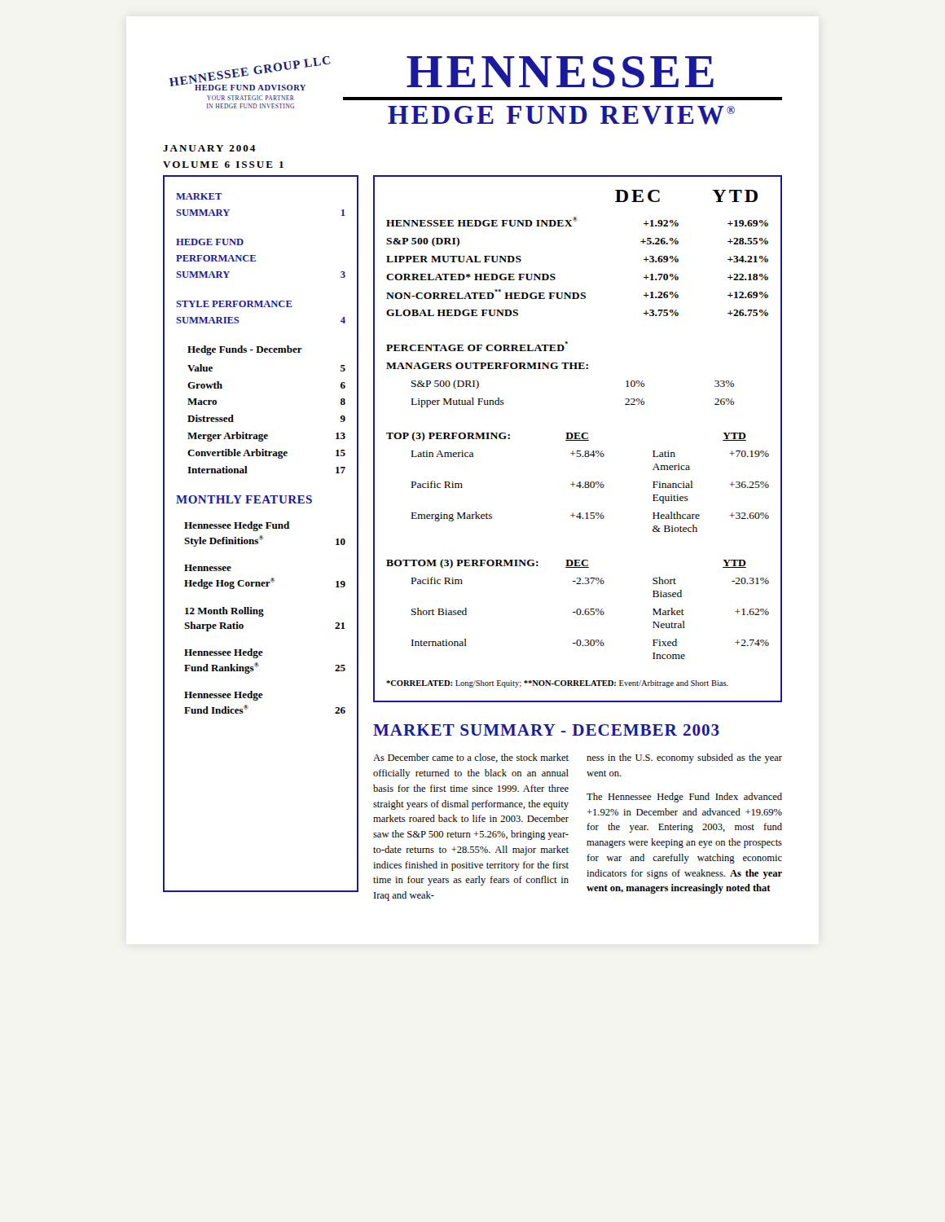HENNESSEE GROUP LLC
Hedge Fund Advisory
Your Strategic Partner
in Hedge Fund Investing
HENNESSEE
HEDGE FUND REVIEW®
JANUARY 2004
VOLUME 6 ISSUE 1
MARKET
SUMMARY 1
HEDGE FUND
PERFORMANCE
SUMMARY 3
STYLE PERFORMANCE
SUMMARIES 4
Hedge Funds - December
Value 5
Growth 6
Macro 8
Distressed 9
Merger Arbitrage 13
Convertible Arbitrage 15
International 17
MONTHLY FEATURES
Hennessee Hedge Fund
Style Definitions® 10
Hennessee
Hedge Hog Corner® 19
12 Month Rolling
Sharpe Ratio 21
Hennessee Hedge
Fund Rankings® 25
Hennessee Hedge
Fund Indices® 26
DEC YTD
| HENNESSEE HEDGE FUND INDEX ® | +1.92% | +19.69% |
| S&P 500 (DRI) | +5.26.% | +28.55% |
| LIPPER MUTUAL FUNDS | +3.69% | +34.21% |
| CORRELATED* HEDGE FUNDS | +1.70% | +22.18% |
| NON-CORRELATED ** HEDGE FUNDS | +1.26% | +12.69% |
| GLOBAL HEDGE FUNDS | +3.75% | +26.75% |
| PERCENTAGE OF CORRELATED * |
| MANAGERS OUTPERFORMING THE: |
| S&P 500 (DRI) | 10% | 33% |
| Lipper Mutual Funds | 22% | 26% |
| TOP (3) PERFORMING: | DEC | | | YTD |
| Latin America | +5.84% | | Latin America | +70.19% |
| Pacific Rim | +4.80% | | Financial Equities | +36.25% |
| Emerging Markets | +4.15% | | Healthcare & Biotech | +32.60% |
| BOTTOM (3) PERFORMING: | DEC | | | YTD |
| Pacific Rim | -2.37% | | Short Biased | -20.31% |
| Short Biased | -0.65% | | Market Neutral | +1.62% |
| International | -0.30% | | Fixed Income | +2.74% |
*CORRELATED: Long/Short Equity; **NON-CORRELATED: Event/Arbitrage and Short Bias.
MARKET SUMMARY - DECEMBER 2003
As December came to a close, the stock market officially returned to the black on an annual basis for the first time since 1999. After three straight years of dismal performance, the equity markets roared back to life in 2003. December saw the S&P 500 return +5.26%, bringing year-to-date returns to +28.55%. All major market indices finished in positive territory for the first time in four years as early fears of conflict in Iraq and weak-
ness in the U.S. economy subsided as the year went on.
The Hennessee Hedge Fund Index advanced +1.92% in December and advanced +19.69% for the year. Entering 2003, most fund managers were keeping an eye on the prospects for war and carefully watching economic indicators for signs of weakness. As the year went on, managers increasingly noted that